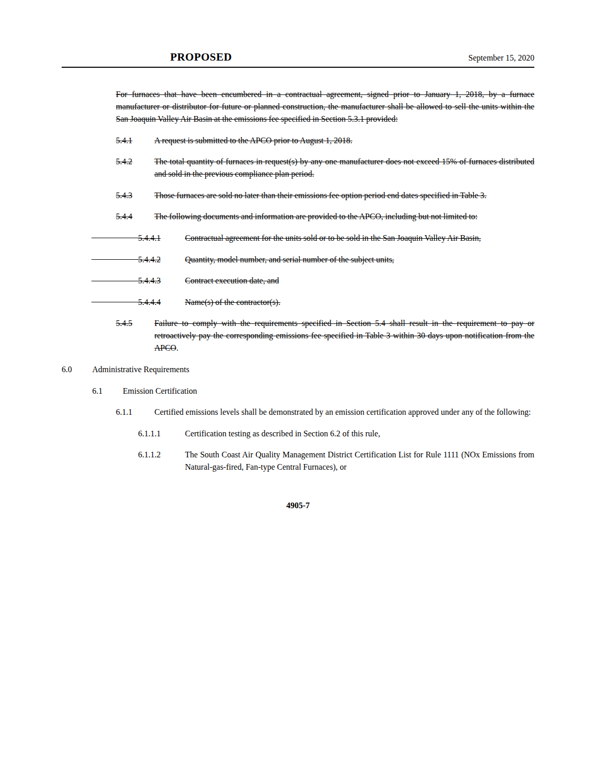PROPOSED September 15, 2020
For furnaces that have been encumbered in a contractual agreement, signed prior to January 1, 2018, by a furnace manufacturer or distributor for future or planned construction, the manufacturer shall be allowed to sell the units within the San Joaquin Valley Air Basin at the emissions fee specified in Section 5.3.1 provided:
5.4.1 A request is submitted to the APCO prior to August 1, 2018.
5.4.2 The total quantity of furnaces in request(s) by any one manufacturer does not exceed 15% of furnaces distributed and sold in the previous compliance plan period.
5.4.3 Those furnaces are sold no later than their emissions fee option period end dates specified in Table 3.
5.4.4 The following documents and information are provided to the APCO, including but not limited to:
5.4.4.1 Contractual agreement for the units sold or to be sold in the San Joaquin Valley Air Basin,
5.4.4.2 Quantity, model number, and serial number of the subject units,
5.4.4.3 Contract execution date, and
5.4.4.4 Name(s) of the contractor(s).
5.4.5 Failure to comply with the requirements specified in Section 5.4 shall result in the requirement to pay or retroactively pay the corresponding emissions fee specified in Table 3 within 30 days upon notification from the APCO.
6.0 Administrative Requirements
6.1 Emission Certification
6.1.1 Certified emissions levels shall be demonstrated by an emission certification approved under any of the following:
6.1.1.1 Certification testing as described in Section 6.2 of this rule,
6.1.1.2 The South Coast Air Quality Management District Certification List for Rule 1111 (NOx Emissions from Natural-gas-fired, Fan-type Central Furnaces), or
4905-7